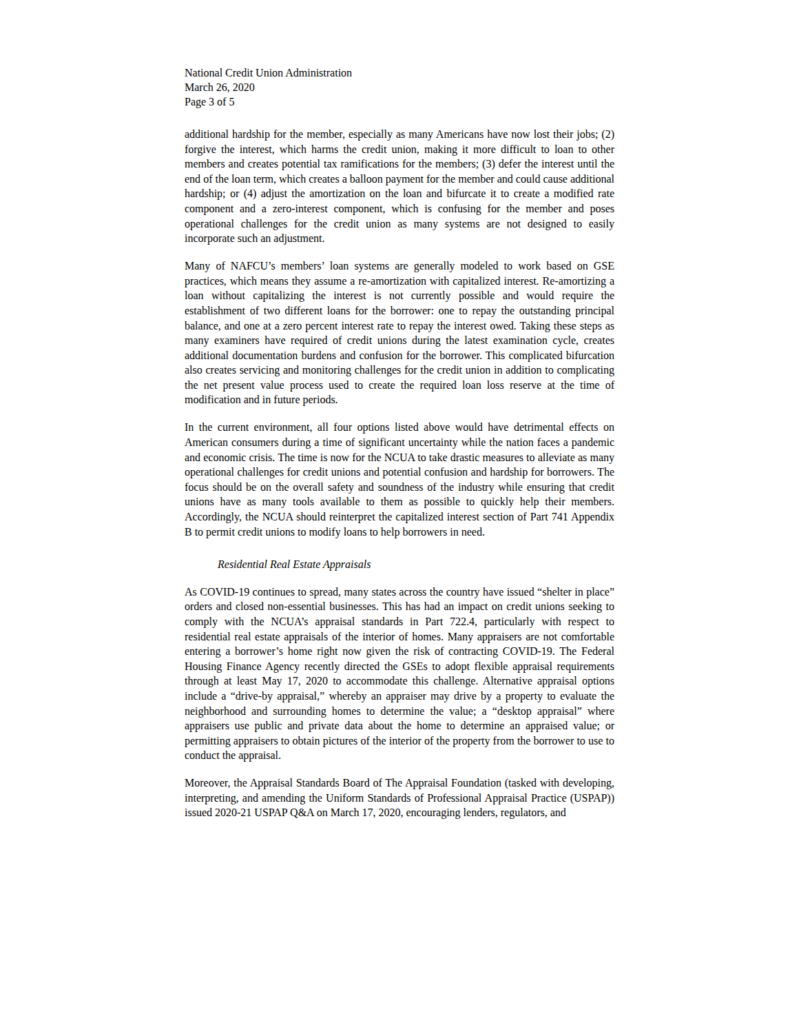National Credit Union Administration
March 26, 2020
Page 3 of 5
additional hardship for the member, especially as many Americans have now lost their jobs; (2) forgive the interest, which harms the credit union, making it more difficult to loan to other members and creates potential tax ramifications for the members; (3) defer the interest until the end of the loan term, which creates a balloon payment for the member and could cause additional hardship; or (4) adjust the amortization on the loan and bifurcate it to create a modified rate component and a zero-interest component, which is confusing for the member and poses operational challenges for the credit union as many systems are not designed to easily incorporate such an adjustment.
Many of NAFCU’s members’ loan systems are generally modeled to work based on GSE practices, which means they assume a re-amortization with capitalized interest. Re-amortizing a loan without capitalizing the interest is not currently possible and would require the establishment of two different loans for the borrower: one to repay the outstanding principal balance, and one at a zero percent interest rate to repay the interest owed. Taking these steps as many examiners have required of credit unions during the latest examination cycle, creates additional documentation burdens and confusion for the borrower. This complicated bifurcation also creates servicing and monitoring challenges for the credit union in addition to complicating the net present value process used to create the required loan loss reserve at the time of modification and in future periods.
In the current environment, all four options listed above would have detrimental effects on American consumers during a time of significant uncertainty while the nation faces a pandemic and economic crisis. The time is now for the NCUA to take drastic measures to alleviate as many operational challenges for credit unions and potential confusion and hardship for borrowers. The focus should be on the overall safety and soundness of the industry while ensuring that credit unions have as many tools available to them as possible to quickly help their members. Accordingly, the NCUA should reinterpret the capitalized interest section of Part 741 Appendix B to permit credit unions to modify loans to help borrowers in need.
Residential Real Estate Appraisals
As COVID-19 continues to spread, many states across the country have issued “shelter in place” orders and closed non-essential businesses. This has had an impact on credit unions seeking to comply with the NCUA’s appraisal standards in Part 722.4, particularly with respect to residential real estate appraisals of the interior of homes. Many appraisers are not comfortable entering a borrower’s home right now given the risk of contracting COVID-19. The Federal Housing Finance Agency recently directed the GSEs to adopt flexible appraisal requirements through at least May 17, 2020 to accommodate this challenge. Alternative appraisal options include a “drive-by appraisal,” whereby an appraiser may drive by a property to evaluate the neighborhood and surrounding homes to determine the value; a “desktop appraisal” where appraisers use public and private data about the home to determine an appraised value; or permitting appraisers to obtain pictures of the interior of the property from the borrower to use to conduct the appraisal.
Moreover, the Appraisal Standards Board of The Appraisal Foundation (tasked with developing, interpreting, and amending the Uniform Standards of Professional Appraisal Practice (USPAP)) issued 2020-21 USPAP Q&A on March 17, 2020, encouraging lenders, regulators, and